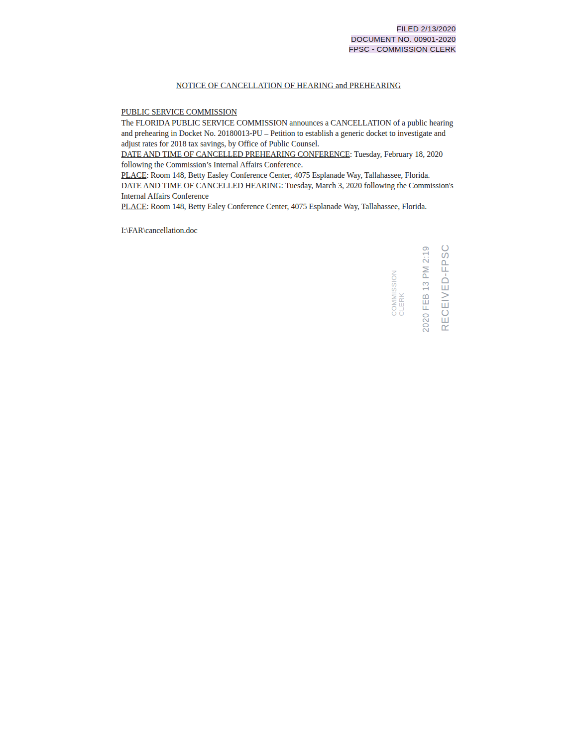FILED 2/13/2020
DOCUMENT NO. 00901-2020
FPSC - COMMISSION CLERK
NOTICE OF CANCELLATION OF HEARING and PREHEARING
PUBLIC SERVICE COMMISSION
The FLORIDA PUBLIC SERVICE COMMISSION announces a CANCELLATION of a public hearing and prehearing in Docket No. 20180013-PU – Petition to establish a generic docket to investigate and adjust rates for 2018 tax savings, by Office of Public Counsel.
DATE AND TIME OF CANCELLED PREHEARING CONFERENCE: Tuesday, February 18, 2020 following the Commission’s Internal Affairs Conference.
PLACE: Room 148, Betty Easley Conference Center, 4075 Esplanade Way, Tallahassee, Florida.
DATE AND TIME OF CANCELLED HEARING: Tuesday, March 3, 2020 following the Commission's Internal Affairs Conference
PLACE: Room 148, Betty Ealey Conference Center, 4075 Esplanade Way, Tallahassee, Florida.
I:\FAR\cancellation.doc
RECEIVED-FPSC
2020 FEB 13 PM 2:19
COMMISSION
CLERK